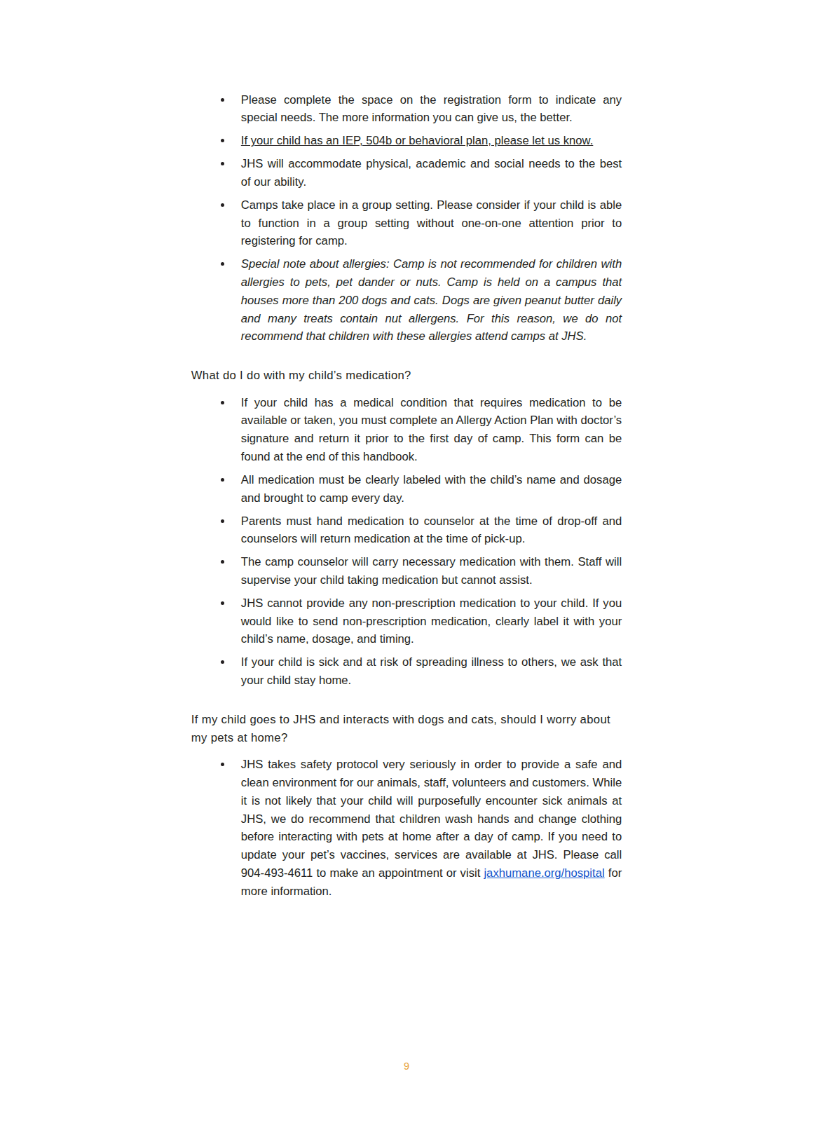Please complete the space on the registration form to indicate any special needs. The more information you can give us, the better.
If your child has an IEP, 504b or behavioral plan, please let us know.
JHS will accommodate physical, academic and social needs to the best of our ability.
Camps take place in a group setting. Please consider if your child is able to function in a group setting without one-on-one attention prior to registering for camp.
Special note about allergies: Camp is not recommended for children with allergies to pets, pet dander or nuts. Camp is held on a campus that houses more than 200 dogs and cats. Dogs are given peanut butter daily and many treats contain nut allergens. For this reason, we do not recommend that children with these allergies attend camps at JHS.
What do I do with my child’s medication?
If your child has a medical condition that requires medication to be available or taken, you must complete an Allergy Action Plan with doctor’s signature and return it prior to the first day of camp. This form can be found at the end of this handbook.
All medication must be clearly labeled with the child’s name and dosage and brought to camp every day.
Parents must hand medication to counselor at the time of drop-off and counselors will return medication at the time of pick-up.
The camp counselor will carry necessary medication with them. Staff will supervise your child taking medication but cannot assist.
JHS cannot provide any non-prescription medication to your child. If you would like to send non-prescription medication, clearly label it with your child’s name, dosage, and timing.
If your child is sick and at risk of spreading illness to others, we ask that your child stay home.
If my child goes to JHS and interacts with dogs and cats, should I worry about my pets at home?
JHS takes safety protocol very seriously in order to provide a safe and clean environment for our animals, staff, volunteers and customers. While it is not likely that your child will purposefully encounter sick animals at JHS, we do recommend that children wash hands and change clothing before interacting with pets at home after a day of camp. If you need to update your pet’s vaccines, services are available at JHS. Please call 904-493-4611 to make an appointment or visit jaxhumane.org/hospital for more information.
9